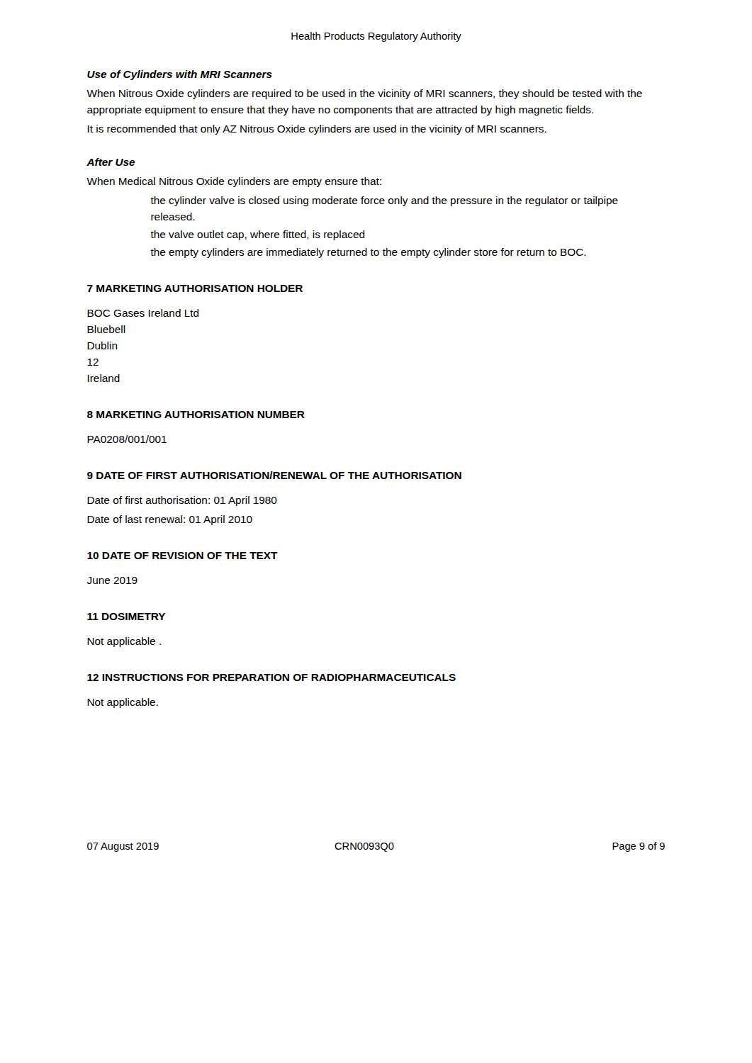Health Products Regulatory Authority
Use of Cylinders with MRI Scanners
When Nitrous Oxide cylinders are required to be used in the vicinity of MRI scanners, they should be tested with the appropriate equipment to ensure that they have no components that are attracted by high magnetic fields.
It is recommended that only AZ Nitrous Oxide cylinders are used in the vicinity of MRI scanners.
After Use
When Medical Nitrous Oxide cylinders are empty ensure that:
the cylinder valve is closed using moderate force only and the pressure in the regulator or tailpipe released.
the valve outlet cap, where fitted, is replaced
the empty cylinders are immediately returned to the empty cylinder store for return to BOC.
7 MARKETING AUTHORISATION HOLDER
BOC Gases Ireland Ltd
Bluebell
Dublin
12
Ireland
8 MARKETING AUTHORISATION NUMBER
PA0208/001/001
9 DATE OF FIRST AUTHORISATION/RENEWAL OF THE AUTHORISATION
Date of first authorisation: 01 April 1980
Date of last renewal: 01 April 2010
10 DATE OF REVISION OF THE TEXT
June 2019
11 DOSIMETRY
Not applicable .
12 INSTRUCTIONS FOR PREPARATION OF RADIOPHARMACEUTICALS
Not applicable.
07 August 2019
CRN0093Q0
Page 9 of 9